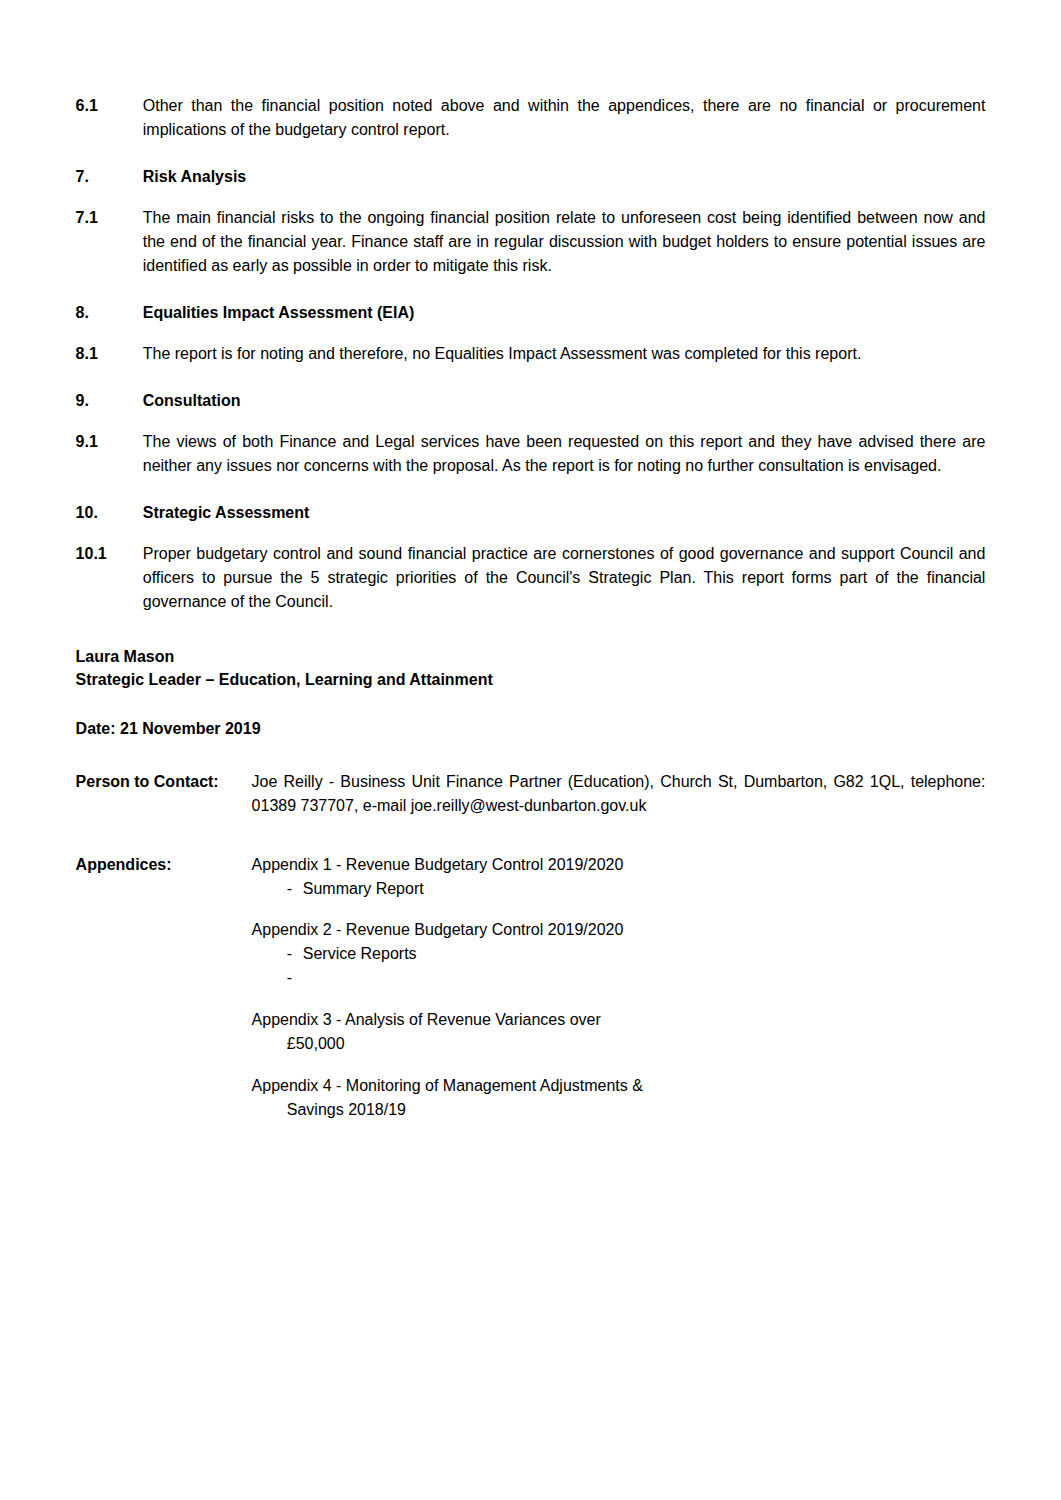6.1
Other than the financial position noted above and within the appendices, there are no financial or procurement implications of the budgetary control report.
7.
Risk Analysis
7.1
The main financial risks to the ongoing financial position relate to unforeseen cost being identified between now and the end of the financial year. Finance staff are in regular discussion with budget holders to ensure potential issues are identified as early as possible in order to mitigate this risk.
8.
Equalities Impact Assessment (EIA)
8.1
The report is for noting and therefore, no Equalities Impact Assessment was completed for this report.
9.
Consultation
9.1
The views of both Finance and Legal services have been requested on this report and they have advised there are neither any issues nor concerns with the proposal. As the report is for noting no further consultation is envisaged.
10.
Strategic Assessment
10.1
Proper budgetary control and sound financial practice are cornerstones of good governance and support Council and officers to pursue the 5 strategic priorities of the Council's Strategic Plan. This report forms part of the financial governance of the Council.
Laura Mason
Strategic Leader – Education, Learning and Attainment
Date: 21 November 2019
Person to Contact:
Joe Reilly - Business Unit Finance Partner (Education), Church St, Dumbarton, G82 1QL, telephone: 01389 737707, e-mail joe.reilly@west-dunbarton.gov.uk
Appendices:
Appendix 1 - Revenue Budgetary Control 2019/2020 -Summary Report
Appendix 2 - Revenue Budgetary Control 2019/2020 -Service Reports -
Appendix 3 - Analysis of Revenue Variances over £50,000
Appendix 4 - Monitoring of Management Adjustments & Savings 2018/19